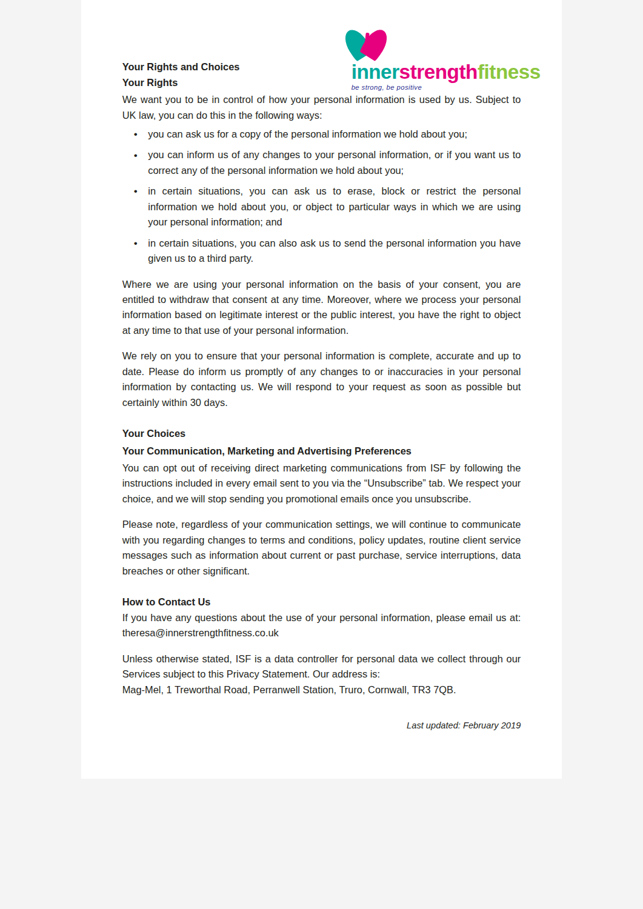inner strength fitness be strong, be positive
Your Rights and Choices
Your Rights
We want you to be in control of how your personal information is used by us. Subject to UK law, you can do this in the following ways:
you can ask us for a copy of the personal information we hold about you;
you can inform us of any changes to your personal information, or if you want us to correct any of the personal information we hold about you;
in certain situations, you can ask us to erase, block or restrict the personal information we hold about you, or object to particular ways in which we are using your personal information; and
in certain situations, you can also ask us to send the personal information you have given us to a third party.
Where we are using your personal information on the basis of your consent, you are entitled to withdraw that consent at any time. Moreover, where we process your personal information based on legitimate interest or the public interest, you have the right to object at any time to that use of your personal information.
We rely on you to ensure that your personal information is complete, accurate and up to date. Please do inform us promptly of any changes to or inaccuracies in your personal information by contacting us. We will respond to your request as soon as possible but certainly within 30 days.
Your Choices
Your Communication, Marketing and Advertising Preferences
You can opt out of receiving direct marketing communications from ISF by following the instructions included in every email sent to you via the “Unsubscribe” tab. We respect your choice, and we will stop sending you promotional emails once you unsubscribe.
Please note, regardless of your communication settings, we will continue to communicate with you regarding changes to terms and conditions, policy updates, routine client service messages such as information about current or past purchase, service interruptions, data breaches or other significant.
How to Contact Us
If you have any questions about the use of your personal information, please email us at: theresa@innerstrengthfitness.co.uk
Unless otherwise stated, ISF is a data controller for personal data we collect through our Services subject to this Privacy Statement. Our address is:
Mag-Mel, 1 Treworthal Road, Perranwell Station, Truro, Cornwall, TR3 7QB.
Last updated: February 2019